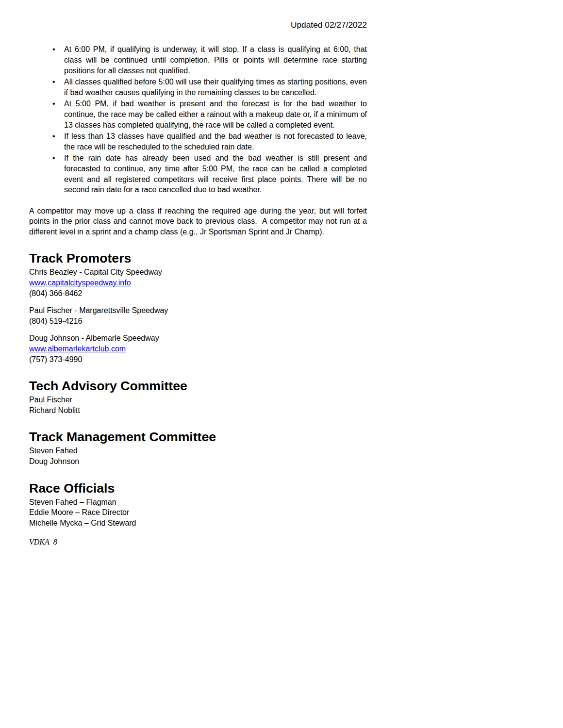Updated 02/27/2022
At 6:00 PM, if qualifying is underway, it will stop. If a class is qualifying at 6:00, that class will be continued until completion. Pills or points will determine race starting positions for all classes not qualified.
All classes qualified before 5:00 will use their qualifying times as starting positions, even if bad weather causes qualifying in the remaining classes to be cancelled.
At 5:00 PM, if bad weather is present and the forecast is for the bad weather to continue, the race may be called either a rainout with a makeup date or, if a minimum of 13 classes has completed qualifying, the race will be called a completed event.
If less than 13 classes have qualified and the bad weather is not forecasted to leave, the race will be rescheduled to the scheduled rain date.
If the rain date has already been used and the bad weather is still present and forecasted to continue, any time after 5:00 PM, the race can be called a completed event and all registered competitors will receive first place points. There will be no second rain date for a race cancelled due to bad weather.
A competitor may move up a class if reaching the required age during the year, but will forfeit points in the prior class and cannot move back to previous class. A competitor may not run at a different level in a sprint and a champ class (e.g., Jr Sportsman Sprint and Jr Champ).
Track Promoters
Chris Beazley - Capital City Speedway
www.capitalcityspeedway.info
(804) 366-8462
Paul Fischer - Margarettsville Speedway
(804) 519-4216
Doug Johnson - Albemarle Speedway
www.albemarlekartclub.com
(757) 373-4990
Tech Advisory Committee
Paul Fischer
Richard Noblitt
Track Management Committee
Steven Fahed
Doug Johnson
Race Officials
Steven Fahed – Flagman
Eddie Moore – Race Director
Michelle Mycka – Grid Steward
VDKA 8